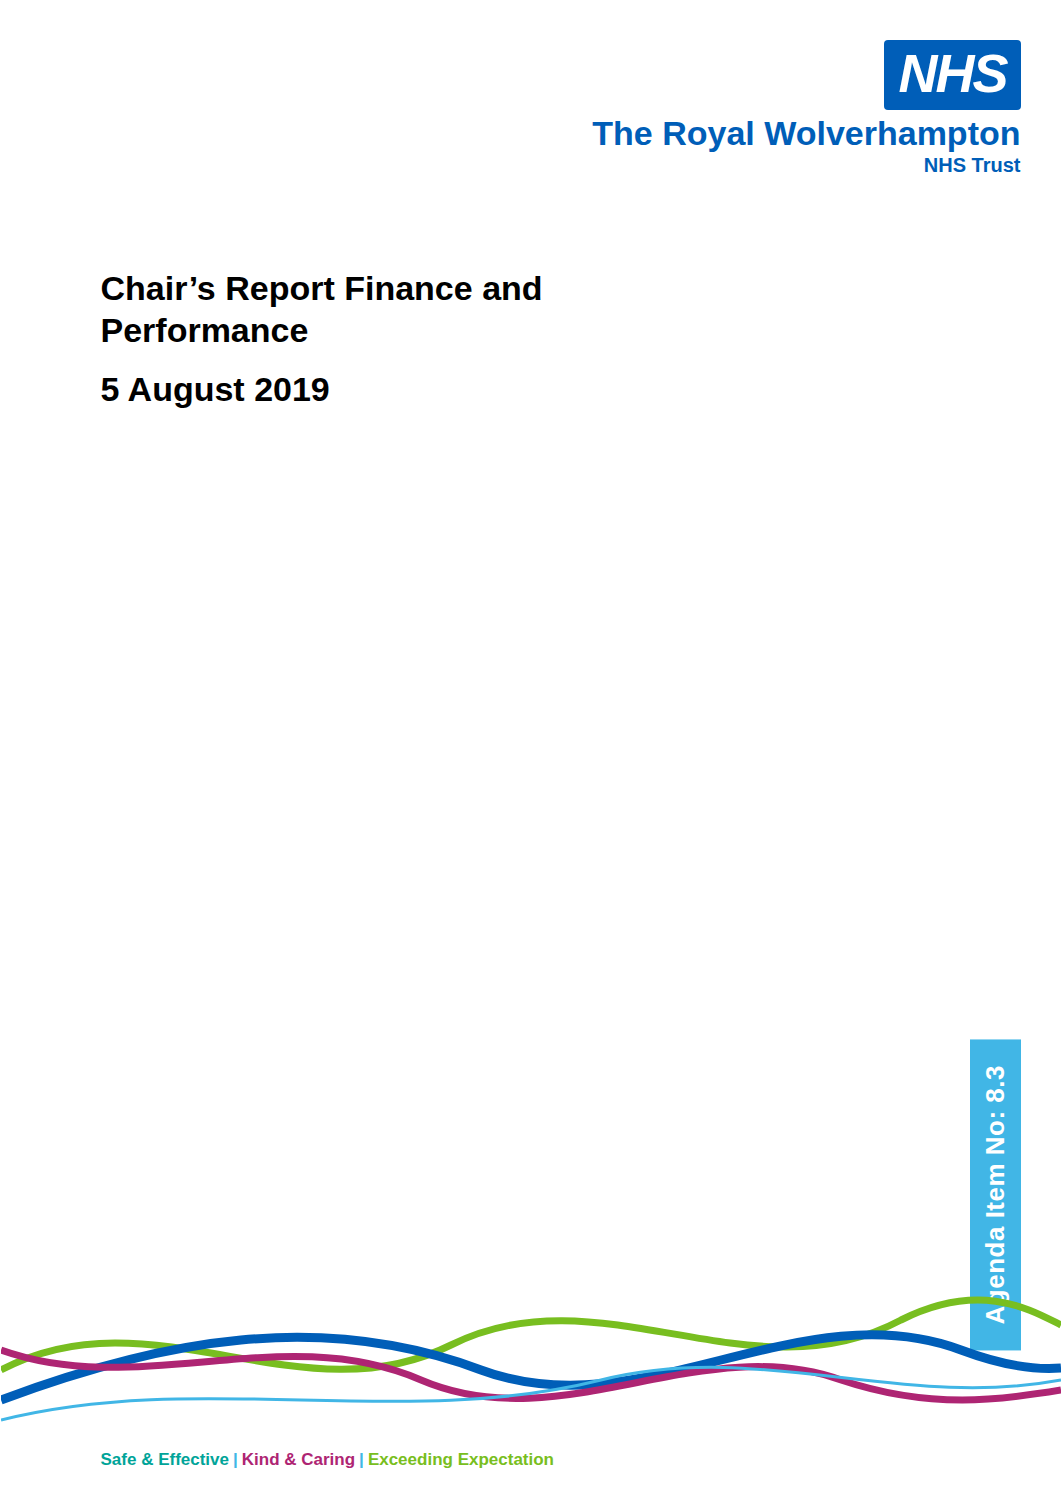NHS
The Royal Wolverhampton
NHS Trust
Chair’s Report Finance and Performance
5 August 2019
Agenda Item No: 8.3
Safe & Effective|Kind & Caring|Exceeding Expectation